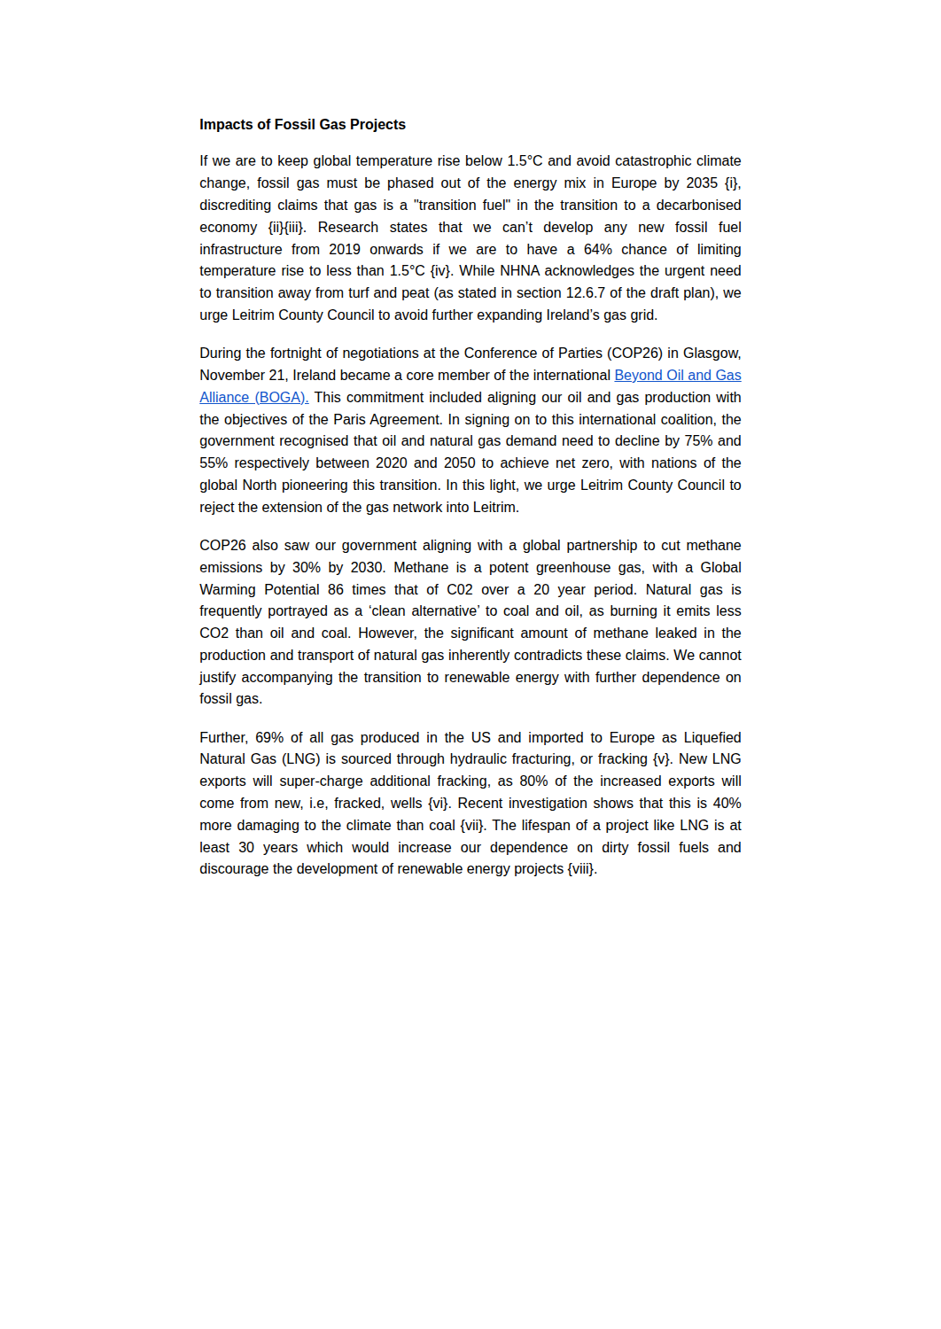Impacts of Fossil Gas Projects
If we are to keep global temperature rise below 1.5°C and avoid catastrophic climate change, fossil gas must be phased out of the energy mix in Europe by 2035 {i}, discrediting claims that gas is a "transition fuel" in the transition to a decarbonised economy {ii}{iii}. Research states that we can’t develop any new fossil fuel infrastructure from 2019 onwards if we are to have a 64% chance of limiting temperature rise to less than 1.5°C {iv}. While NHNA acknowledges the urgent need to transition away from turf and peat (as stated in section 12.6.7 of the draft plan), we urge Leitrim County Council to avoid further expanding Ireland’s gas grid.
During the fortnight of negotiations at the Conference of Parties (COP26) in Glasgow, November 21, Ireland became a core member of the international Beyond Oil and Gas Alliance (BOGA). This commitment included aligning our oil and gas production with the objectives of the Paris Agreement. In signing on to this international coalition, the government recognised that oil and natural gas demand need to decline by 75% and 55% respectively between 2020 and 2050 to achieve net zero, with nations of the global North pioneering this transition. In this light, we urge Leitrim County Council to reject the extension of the gas network into Leitrim.
COP26 also saw our government aligning with a global partnership to cut methane emissions by 30% by 2030. Methane is a potent greenhouse gas, with a Global Warming Potential 86 times that of C02 over a 20 year period. Natural gas is frequently portrayed as a ‘clean alternative’ to coal and oil, as burning it emits less CO2 than oil and coal. However, the significant amount of methane leaked in the production and transport of natural gas inherently contradicts these claims. We cannot justify accompanying the transition to renewable energy with further dependence on fossil gas.
Further, 69% of all gas produced in the US and imported to Europe as Liquefied Natural Gas (LNG) is sourced through hydraulic fracturing, or fracking {v}. New LNG exports will super-charge additional fracking, as 80% of the increased exports will come from new, i.e, fracked, wells {vi}. Recent investigation shows that this is 40% more damaging to the climate than coal {vii}. The lifespan of a project like LNG is at least 30 years which would increase our dependence on dirty fossil fuels and discourage the development of renewable energy projects {viii}.